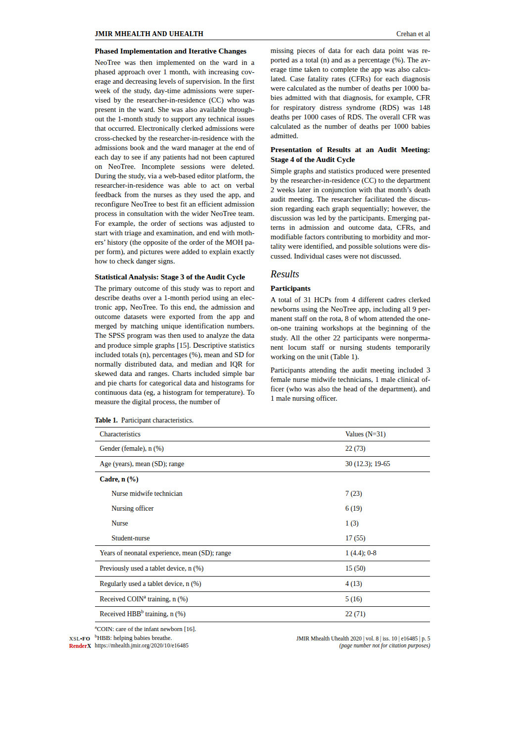JMIR MHEALTH AND UHEALTH
Crehan et al
Phased Implementation and Iterative Changes
NeoTree was then implemented on the ward in a phased approach over 1 month, with increasing coverage and decreasing levels of supervision. In the first week of the study, day-time admissions were supervised by the researcher-in-residence (CC) who was present in the ward. She was also available throughout the 1-month study to support any technical issues that occurred. Electronically clerked admissions were cross-checked by the researcher-in-residence with the admissions book and the ward manager at the end of each day to see if any patients had not been captured on NeoTree. Incomplete sessions were deleted. During the study, via a web-based editor platform, the researcher-in-residence was able to act on verbal feedback from the nurses as they used the app, and reconfigure NeoTree to best fit an efficient admission process in consultation with the wider NeoTree team. For example, the order of sections was adjusted to start with triage and examination, and end with mothers’ history (the opposite of the order of the MOH paper form), and pictures were added to explain exactly how to check danger signs.
Statistical Analysis: Stage 3 of the Audit Cycle
The primary outcome of this study was to report and describe deaths over a 1-month period using an electronic app, NeoTree. To this end, the admission and outcome datasets were exported from the app and merged by matching unique identification numbers. The SPSS program was then used to analyze the data and produce simple graphs [15]. Descriptive statistics included totals (n), percentages (%), mean and SD for normally distributed data, and median and IQR for skewed data and ranges. Charts included simple bar and pie charts for categorical data and histograms for continuous data (eg, a histogram for temperature). To measure the digital process, the number of
missing pieces of data for each data point was reported as a total (n) and as a percentage (%). The average time taken to complete the app was also calculated. Case fatality rates (CFRs) for each diagnosis were calculated as the number of deaths per 1000 babies admitted with that diagnosis, for example, CFR for respiratory distress syndrome (RDS) was 148 deaths per 1000 cases of RDS. The overall CFR was calculated as the number of deaths per 1000 babies admitted.
Presentation of Results at an Audit Meeting: Stage 4 of the Audit Cycle
Simple graphs and statistics produced were presented by the researcher-in-residence (CC) to the department 2 weeks later in conjunction with that month’s death audit meeting. The researcher facilitated the discussion regarding each graph sequentially; however, the discussion was led by the participants. Emerging patterns in admission and outcome data, CFRs, and modifiable factors contributing to morbidity and mortality were identified, and possible solutions were discussed. Individual cases were not discussed.
Results
Participants
A total of 31 HCPs from 4 different cadres clerked newborns using the NeoTree app, including all 9 permanent staff on the rota, 8 of whom attended the one-on-one training workshops at the beginning of the study. All the other 22 participants were nonpermanent locum staff or nursing students temporarily working on the unit (Table 1).
Participants attending the audit meeting included 3 female nurse midwife technicians, 1 male clinical officer (who was also the head of the department), and 1 male nursing officer.
Table 1. Participant characteristics.
| Characteristics | Values (N=31) |
| --- | --- |
| Gender (female), n (%) | 22 (73) |
| Age (years), mean (SD); range | 30 (12.3); 19-65 |
| Cadre, n (%) | |
| Nurse midwife technician | 7 (23) |
| Nursing officer | 6 (19) |
| Nurse | 1 (3) |
| Student-nurse | 17 (55) |
| Years of neonatal experience, mean (SD); range | 1 (4.4); 0-8 |
| Previously used a tablet device, n (%) | 15 (50) |
| Regularly used a tablet device, n (%) | 4 (13) |
| Received COIN a training, n (%) | 5 (16) |
| Received HBB b training, n (%) | 22 (71) |
aCOIN: care of the infant newborn [16].
bHBB: helping babies breathe.
XSL•FO
Render X
https://mhealth.jmir.org/2020/10/e16485
JMIR Mhealth Uhealth 2020 | vol. 8 | iss. 10 | e16485 | p. 5
(page number not for citation purposes)